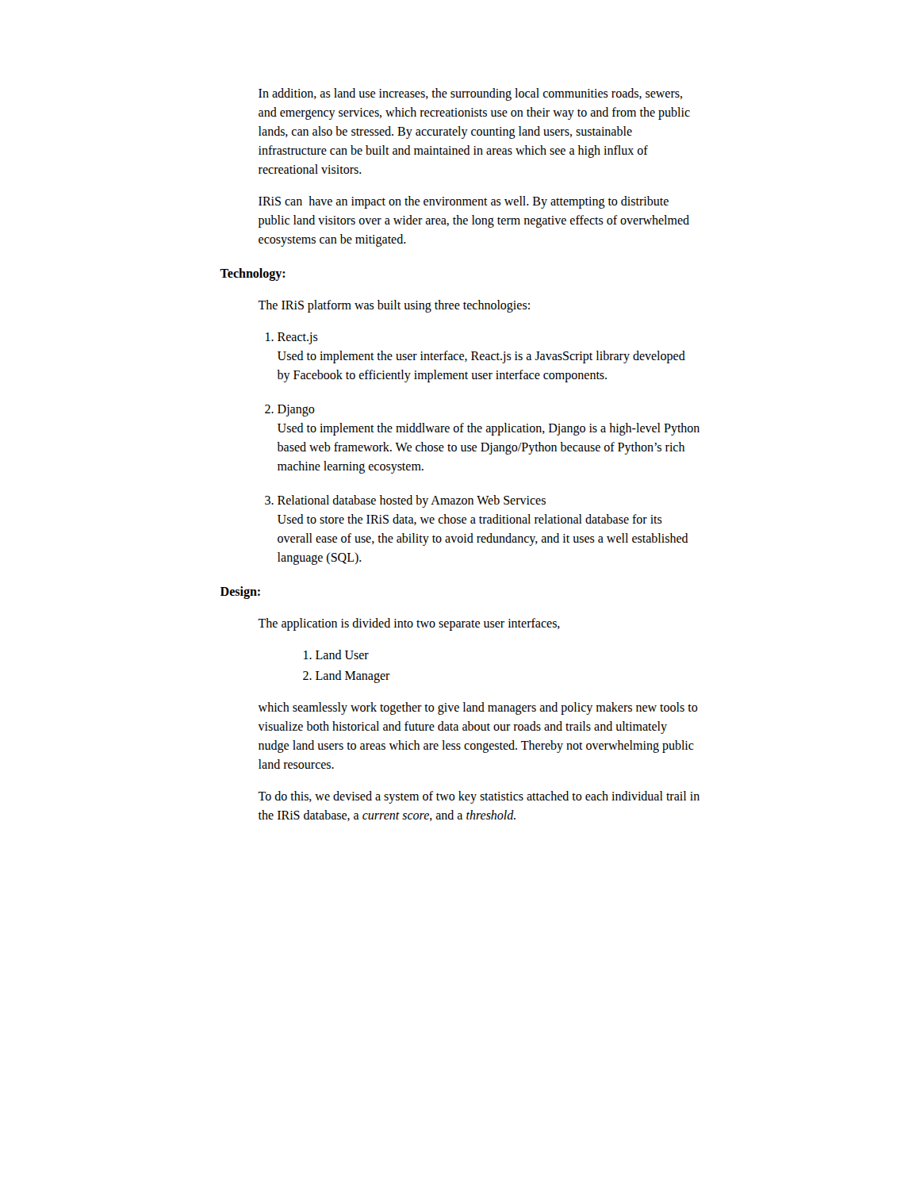In addition, as land use increases, the surrounding local communities roads, sewers, and emergency services, which recreationists use on their way to and from the public lands, can also be stressed. By accurately counting land users, sustainable infrastructure can be built and maintained in areas which see a high influx of recreational visitors.
IRiS can have an impact on the environment as well. By attempting to distribute public land visitors over a wider area, the long term negative effects of overwhelmed ecosystems can be mitigated.
Technology:
The IRiS platform was built using three technologies:
React.js
Used to implement the user interface, React.js is a JavasScript library developed by Facebook to efficiently implement user interface components.
Django
Used to implement the middlware of the application, Django is a high-level Python based web framework. We chose to use Django/Python because of Python’s rich machine learning ecosystem.
Relational database hosted by Amazon Web Services
Used to store the IRiS data, we chose a traditional relational database for its overall ease of use, the ability to avoid redundancy, and it uses a well established language (SQL).
Design:
The application is divided into two separate user interfaces,
Land User
Land Manager
which seamlessly work together to give land managers and policy makers new tools to visualize both historical and future data about our roads and trails and ultimately nudge land users to areas which are less congested. Thereby not overwhelming public land resources.
To do this, we devised a system of two key statistics attached to each individual trail in the IRiS database, a current score, and a threshold.